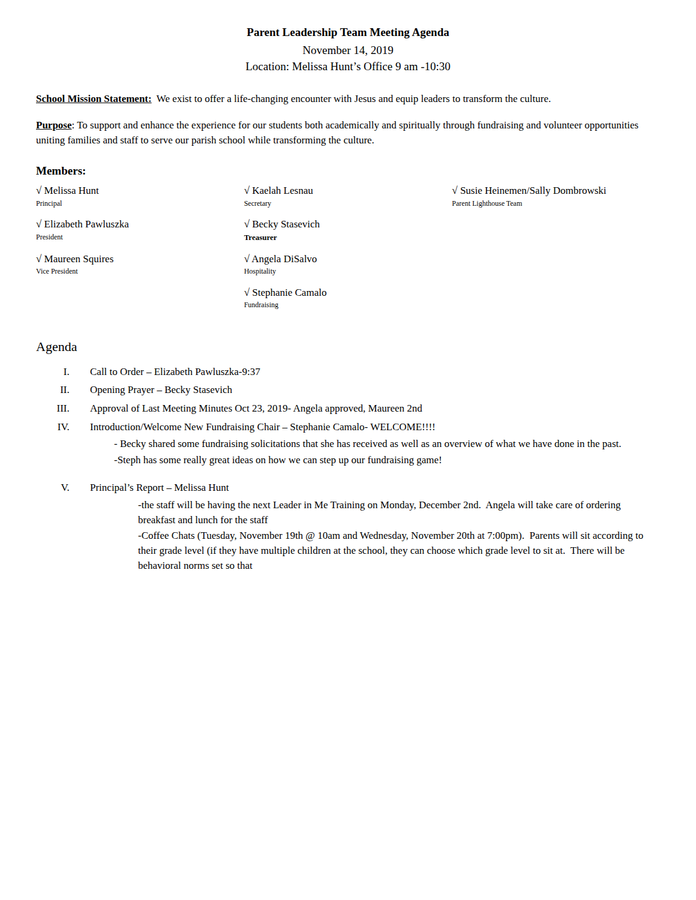Parent Leadership Team Meeting Agenda
November 14, 2019
Location: Melissa Hunt’s Office 9 am -10:30
School Mission Statement: We exist to offer a life-changing encounter with Jesus and equip leaders to transform the culture.
Purpose: To support and enhance the experience for our students both academically and spiritually through fundraising and volunteer opportunities uniting families and staff to serve our parish school while transforming the culture.
Members:
| √ Melissa Hunt Principal | √ Kaelah Lesnau Secretary | √ Susie Heinemen/Sally Dombrowski Parent Lighthouse Team |
| √ Elizabeth Pawluszka President | √ Becky Stasevich Treasurer | |
| √ Maureen Squires Vice President | √ Angela DiSalvo Hospitality | |
| | √ Stephanie Camalo Fundraising | |
Agenda
Call to Order – Elizabeth Pawluszka-9:37
Opening Prayer – Becky Stasevich
Approval of Last Meeting Minutes Oct 23, 2019- Angela approved, Maureen 2nd
Introduction/Welcome New Fundraising Chair – Stephanie Camalo- WELCOME!!!!
- Becky shared some fundraising solicitations that she has received as well as an overview of what we have done in the past.
-Steph has some really great ideas on how we can step up our fundraising game!
Principal’s Report – Melissa Hunt
-the staff will be having the next Leader in Me Training on Monday, December 2nd. Angela will take care of ordering breakfast and lunch for the staff
-Coffee Chats (Tuesday, November 19th @ 10am and Wednesday, November 20th at 7:00pm). Parents will sit according to their grade level (if they have multiple children at the school, they can choose which grade level to sit at. There will be behavioral norms set so that